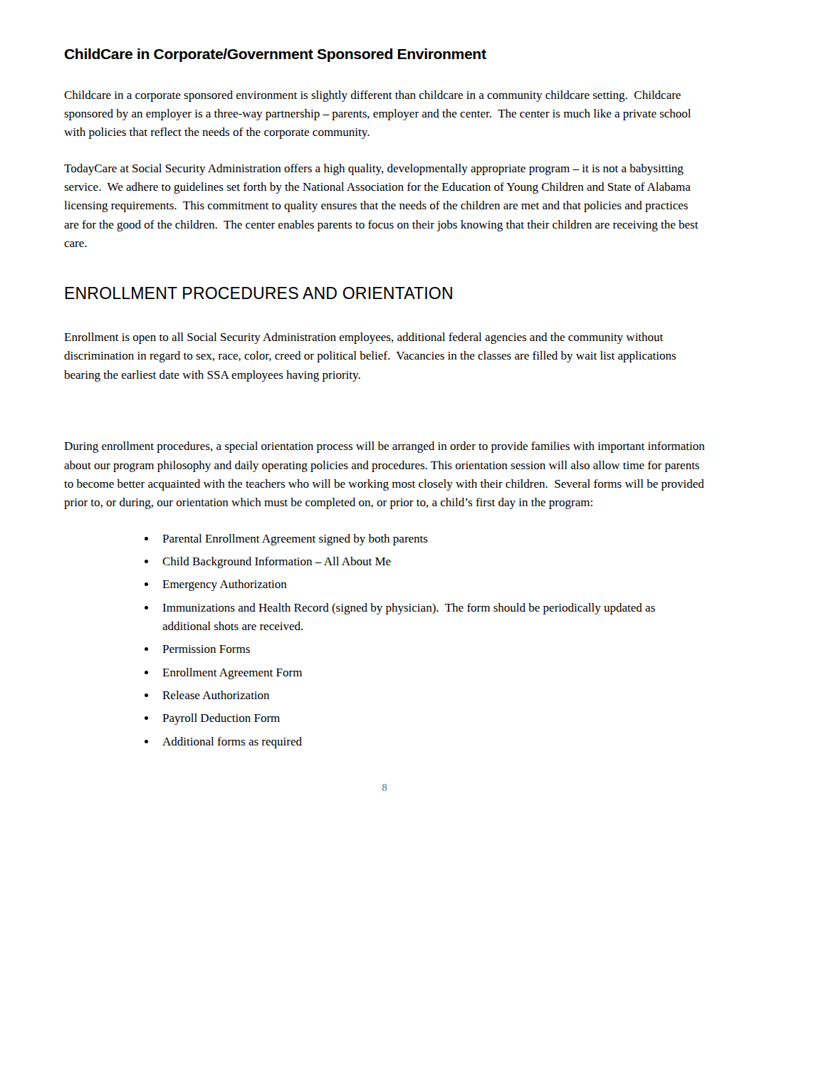ChildCare in Corporate/Government Sponsored Environment
Childcare in a corporate sponsored environment is slightly different than childcare in a community childcare setting. Childcare sponsored by an employer is a three-way partnership – parents, employer and the center. The center is much like a private school with policies that reflect the needs of the corporate community.
TodayCare at Social Security Administration offers a high quality, developmentally appropriate program – it is not a babysitting service. We adhere to guidelines set forth by the National Association for the Education of Young Children and State of Alabama licensing requirements. This commitment to quality ensures that the needs of the children are met and that policies and practices are for the good of the children. The center enables parents to focus on their jobs knowing that their children are receiving the best care.
ENROLLMENT PROCEDURES AND ORIENTATION
Enrollment is open to all Social Security Administration employees, additional federal agencies and the community without discrimination in regard to sex, race, color, creed or political belief. Vacancies in the classes are filled by wait list applications bearing the earliest date with SSA employees having priority.
During enrollment procedures, a special orientation process will be arranged in order to provide families with important information about our program philosophy and daily operating policies and procedures. This orientation session will also allow time for parents to become better acquainted with the teachers who will be working most closely with their children. Several forms will be provided prior to, or during, our orientation which must be completed on, or prior to, a child’s first day in the program:
Parental Enrollment Agreement signed by both parents
Child Background Information – All About Me
Emergency Authorization
Immunizations and Health Record (signed by physician). The form should be periodically updated as additional shots are received.
Permission Forms
Enrollment Agreement Form
Release Authorization
Payroll Deduction Form
Additional forms as required
8